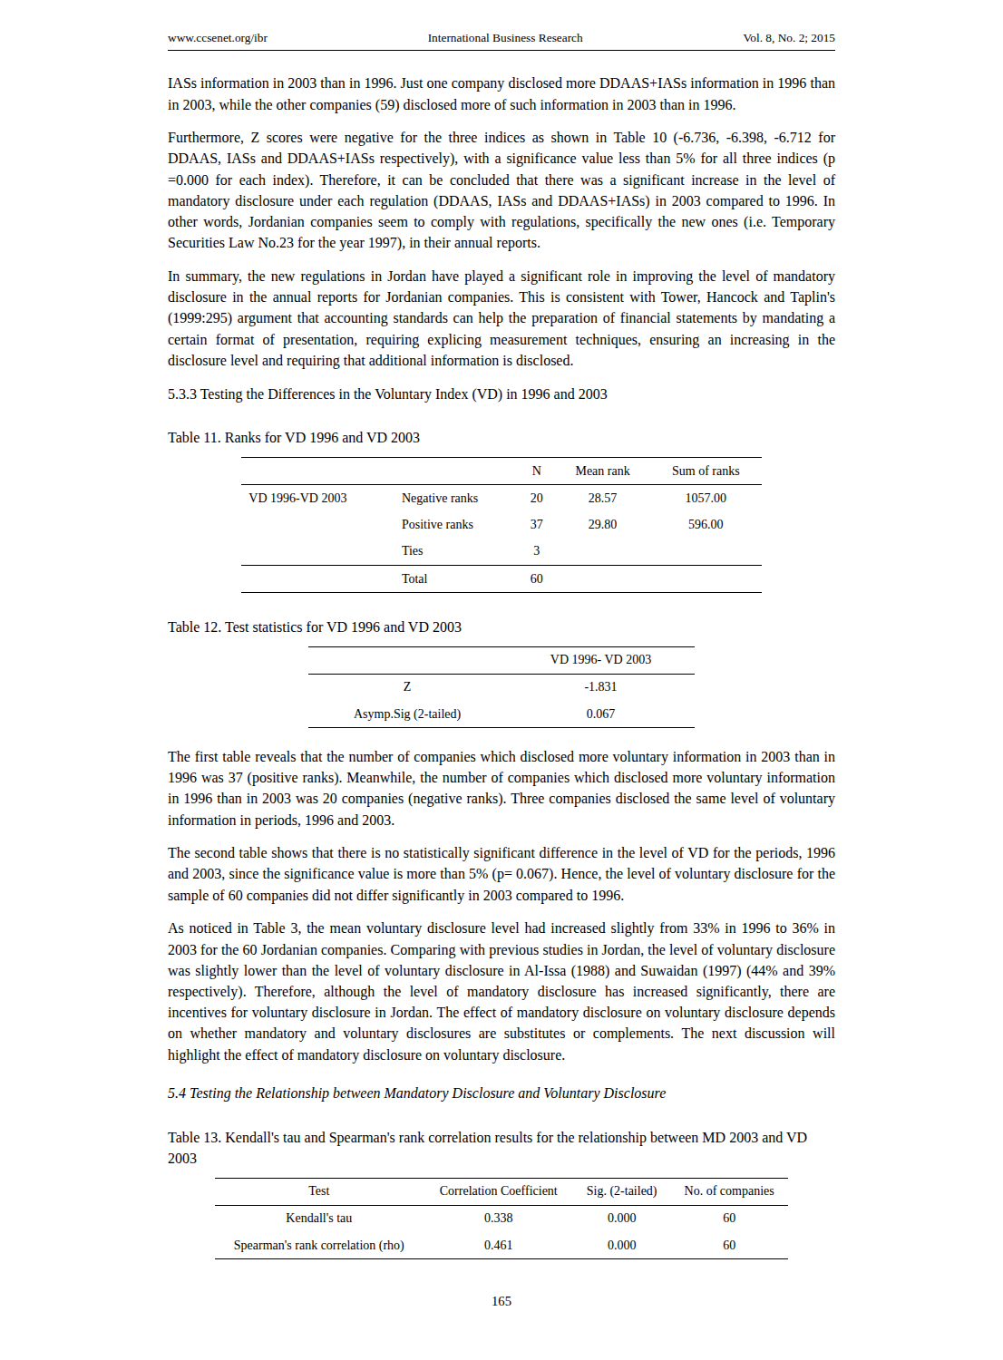www.ccsenet.org/ibr International Business Research Vol. 8, No. 2; 2015
IASs information in 2003 than in 1996. Just one company disclosed more DDAAS+IASs information in 1996 than in 2003, while the other companies (59) disclosed more of such information in 2003 than in 1996.
Furthermore, Z scores were negative for the three indices as shown in Table 10 (-6.736, -6.398, -6.712 for DDAAS, IASs and DDAAS+IASs respectively), with a significance value less than 5% for all three indices (p =0.000 for each index). Therefore, it can be concluded that there was a significant increase in the level of mandatory disclosure under each regulation (DDAAS, IASs and DDAAS+IASs) in 2003 compared to 1996. In other words, Jordanian companies seem to comply with regulations, specifically the new ones (i.e. Temporary Securities Law No.23 for the year 1997), in their annual reports.
In summary, the new regulations in Jordan have played a significant role in improving the level of mandatory disclosure in the annual reports for Jordanian companies. This is consistent with Tower, Hancock and Taplin's (1999:295) argument that accounting standards can help the preparation of financial statements by mandating a certain format of presentation, requiring explicing measurement techniques, ensuring an increasing in the disclosure level and requiring that additional information is disclosed.
5.3.3 Testing the Differences in the Voluntary Index (VD) in 1996 and 2003
Table 11. Ranks for VD 1996 and VD 2003
| | | N | Mean rank | Sum of ranks |
| --- | --- | --- | --- | --- |
| VD 1996-VD 2003 | Negative ranks | 20 | 28.57 | 1057.00 |
| | Positive ranks | 37 | 29.80 | 596.00 |
| | Ties | 3 | | |
| | Total | 60 | | |
Table 12. Test statistics for VD 1996 and VD 2003
| | VD 1996- VD 2003 |
| --- | --- |
| Z | -1.831 |
| Asymp.Sig (2-tailed) | 0.067 |
The first table reveals that the number of companies which disclosed more voluntary information in 2003 than in 1996 was 37 (positive ranks). Meanwhile, the number of companies which disclosed more voluntary information in 1996 than in 2003 was 20 companies (negative ranks). Three companies disclosed the same level of voluntary information in periods, 1996 and 2003.
The second table shows that there is no statistically significant difference in the level of VD for the periods, 1996 and 2003, since the significance value is more than 5% (p= 0.067). Hence, the level of voluntary disclosure for the sample of 60 companies did not differ significantly in 2003 compared to 1996.
As noticed in Table 3, the mean voluntary disclosure level had increased slightly from 33% in 1996 to 36% in 2003 for the 60 Jordanian companies. Comparing with previous studies in Jordan, the level of voluntary disclosure was slightly lower than the level of voluntary disclosure in Al-Issa (1988) and Suwaidan (1997) (44% and 39% respectively). Therefore, although the level of mandatory disclosure has increased significantly, there are incentives for voluntary disclosure in Jordan. The effect of mandatory disclosure on voluntary disclosure depends on whether mandatory and voluntary disclosures are substitutes or complements. The next discussion will highlight the effect of mandatory disclosure on voluntary disclosure.
5.4 Testing the Relationship between Mandatory Disclosure and Voluntary Disclosure
Table 13. Kendall's tau and Spearman's rank correlation results for the relationship between MD 2003 and VD 2003
| Test | Correlation Coefficient | Sig. (2-tailed) | No. of companies |
| --- | --- | --- | --- |
| Kendall's tau | 0.338 | 0.000 | 60 |
| Spearman's rank correlation (rho) | 0.461 | 0.000 | 60 |
165